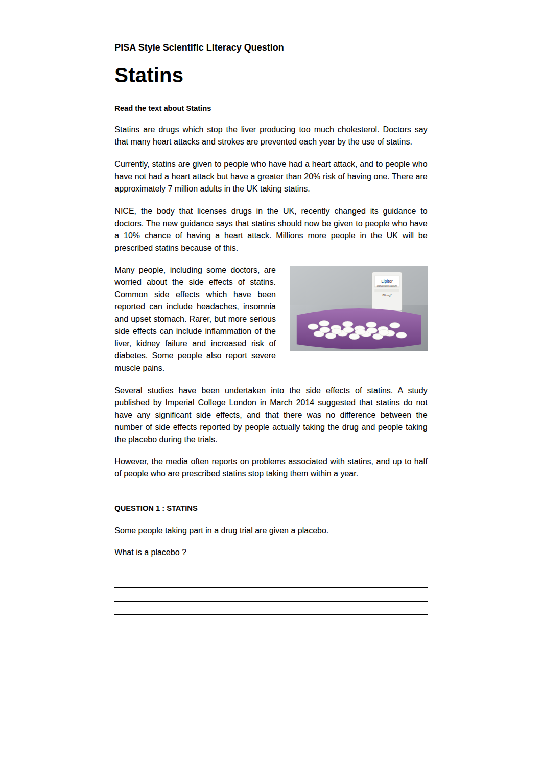PISA Style Scientific Literacy Question
Statins
Read the text about Statins
Statins are drugs which stop the liver producing too much cholesterol. Doctors say that many heart attacks and strokes are prevented each year by the use of statins.
Currently, statins are given to people who have had a heart attack, and to people who have not had a heart attack but have a greater than 20% risk of having one. There are approximately 7 million adults in the UK taking statins.
NICE, the body that licenses drugs in the UK, recently changed its guidance to doctors. The new guidance says that statins should now be given to people who have a 10% chance of having a heart attack. Millions more people in the UK will be prescribed statins because of this.
Many people, including some doctors, are worried about the side effects of statins. Common side effects which have been reported can include headaches, insomnia and upset stomach. Rarer, but more serious side effects can include inflammation of the liver, kidney failure and increased risk of diabetes. Some people also report severe muscle pains.
Several studies have been undertaken into the side effects of statins. A study published by Imperial College London in March 2014 suggested that statins do not have any significant side effects, and that there was no difference between the number of side effects reported by people actually taking the drug and people taking the placebo during the trials.
However, the media often reports on problems associated with statins, and up to half of people who are prescribed statins stop taking them within a year.
QUESTION 1 : STATINS
Some people taking part in a drug trial are given a placebo.
What is a placebo ?